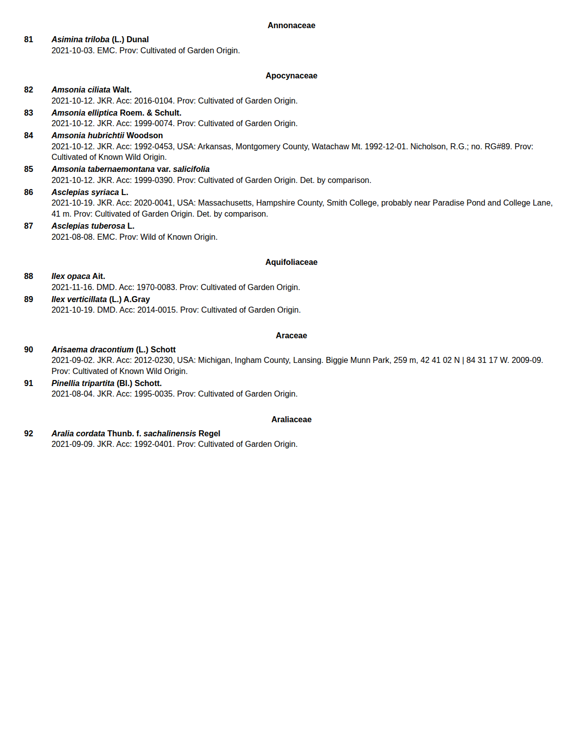Annonaceae
81 Asimina triloba (L.) Dunal 2021-10-03. EMC. Prov: Cultivated of Garden Origin.
Apocynaceae
82 Amsonia ciliata Walt. 2021-10-12. JKR. Acc: 2016-0104. Prov: Cultivated of Garden Origin.
83 Amsonia elliptica Roem. & Schult. 2021-10-12. JKR. Acc: 1999-0074. Prov: Cultivated of Garden Origin.
84 Amsonia hubrichtii Woodson 2021-10-12. JKR. Acc: 1992-0453, USA: Arkansas, Montgomery County, Watachaw Mt. 1992-12-01. Nicholson, R.G.; no. RG#89. Prov: Cultivated of Known Wild Origin.
85 Amsonia tabernaemontana var. salicifolia 2021-10-12. JKR. Acc: 1999-0390. Prov: Cultivated of Garden Origin. Det. by comparison.
86 Asclepias syriaca L. 2021-10-19. JKR. Acc: 2020-0041, USA: Massachusetts, Hampshire County, Smith College, probably near Paradise Pond and College Lane, 41 m. Prov: Cultivated of Garden Origin. Det. by comparison.
87 Asclepias tuberosa L. 2021-08-08. EMC. Prov: Wild of Known Origin.
Aquifoliaceae
88 Ilex opaca Ait. 2021-11-16. DMD. Acc: 1970-0083. Prov: Cultivated of Garden Origin.
89 Ilex verticillata (L.) A.Gray 2021-10-19. DMD. Acc: 2014-0015. Prov: Cultivated of Garden Origin.
Araceae
90 Arisaema dracontium (L.) Schott 2021-09-02. JKR. Acc: 2012-0230, USA: Michigan, Ingham County, Lansing. Biggie Munn Park, 259 m, 42 41 02 N | 84 31 17 W. 2009-09. Prov: Cultivated of Known Wild Origin.
91 Pinellia tripartita (Bl.) Schott. 2021-08-04. JKR. Acc: 1995-0035. Prov: Cultivated of Garden Origin.
Araliaceae
92 Aralia cordata Thunb. f. sachalinensis Regel 2021-09-09. JKR. Acc: 1992-0401. Prov: Cultivated of Garden Origin.